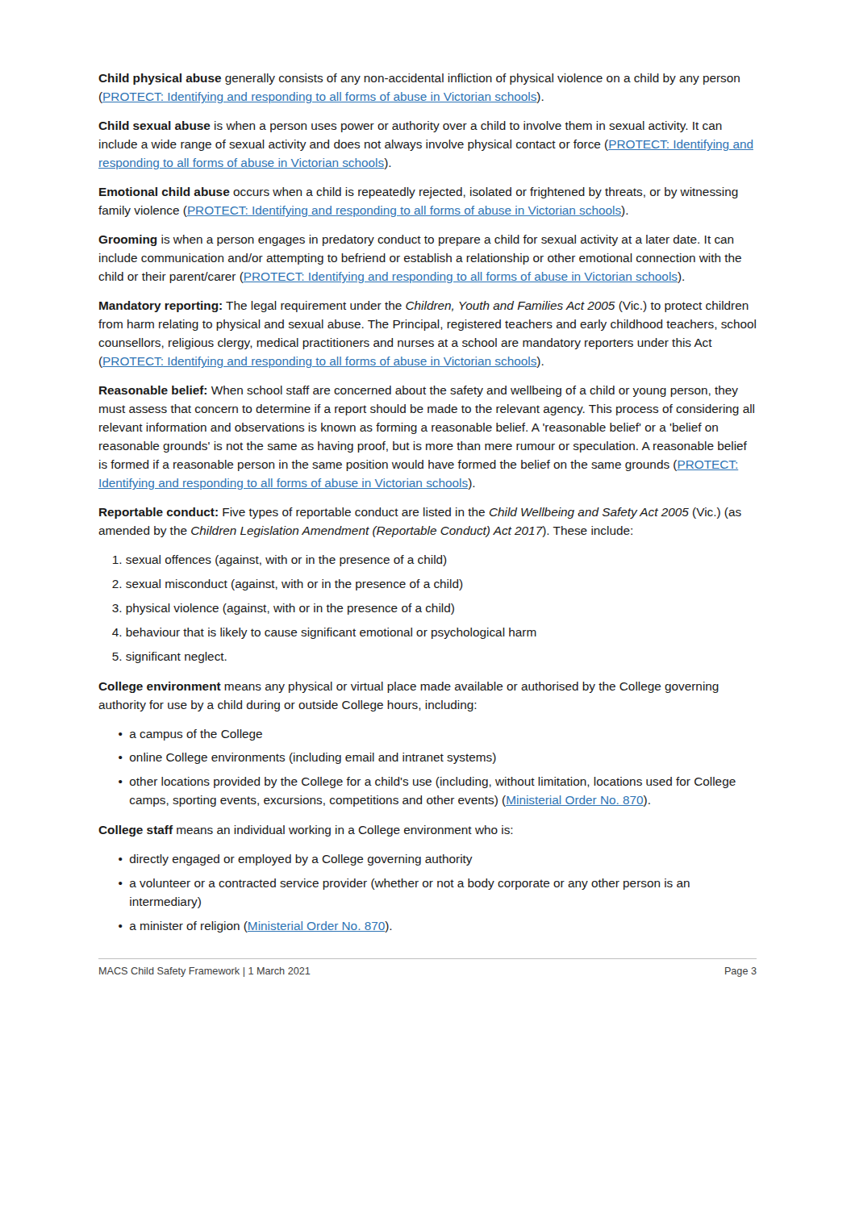Child physical abuse generally consists of any non-accidental infliction of physical violence on a child by any person (PROTECT: Identifying and responding to all forms of abuse in Victorian schools).
Child sexual abuse is when a person uses power or authority over a child to involve them in sexual activity. It can include a wide range of sexual activity and does not always involve physical contact or force (PROTECT: Identifying and responding to all forms of abuse in Victorian schools).
Emotional child abuse occurs when a child is repeatedly rejected, isolated or frightened by threats, or by witnessing family violence (PROTECT: Identifying and responding to all forms of abuse in Victorian schools).
Grooming is when a person engages in predatory conduct to prepare a child for sexual activity at a later date. It can include communication and/or attempting to befriend or establish a relationship or other emotional connection with the child or their parent/carer (PROTECT: Identifying and responding to all forms of abuse in Victorian schools).
Mandatory reporting: The legal requirement under the Children, Youth and Families Act 2005 (Vic.) to protect children from harm relating to physical and sexual abuse. The Principal, registered teachers and early childhood teachers, school counsellors, religious clergy, medical practitioners and nurses at a school are mandatory reporters under this Act (PROTECT: Identifying and responding to all forms of abuse in Victorian schools).
Reasonable belief: When school staff are concerned about the safety and wellbeing of a child or young person, they must assess that concern to determine if a report should be made to the relevant agency. This process of considering all relevant information and observations is known as forming a reasonable belief. A 'reasonable belief' or a 'belief on reasonable grounds' is not the same as having proof, but is more than mere rumour or speculation. A reasonable belief is formed if a reasonable person in the same position would have formed the belief on the same grounds (PROTECT: Identifying and responding to all forms of abuse in Victorian schools).
Reportable conduct: Five types of reportable conduct are listed in the Child Wellbeing and Safety Act 2005 (Vic.) (as amended by the Children Legislation Amendment (Reportable Conduct) Act 2017). These include:
sexual offences (against, with or in the presence of a child)
sexual misconduct (against, with or in the presence of a child)
physical violence (against, with or in the presence of a child)
behaviour that is likely to cause significant emotional or psychological harm
significant neglect.
College environment means any physical or virtual place made available or authorised by the College governing authority for use by a child during or outside College hours, including:
a campus of the College
online College environments (including email and intranet systems)
other locations provided by the College for a child's use (including, without limitation, locations used for College camps, sporting events, excursions, competitions and other events) (Ministerial Order No. 870).
College staff means an individual working in a College environment who is:
directly engaged or employed by a College governing authority
a volunteer or a contracted service provider (whether or not a body corporate or any other person is an intermediary)
a minister of religion (Ministerial Order No. 870).
MACS Child Safety Framework | 1 March 2021
Page 3